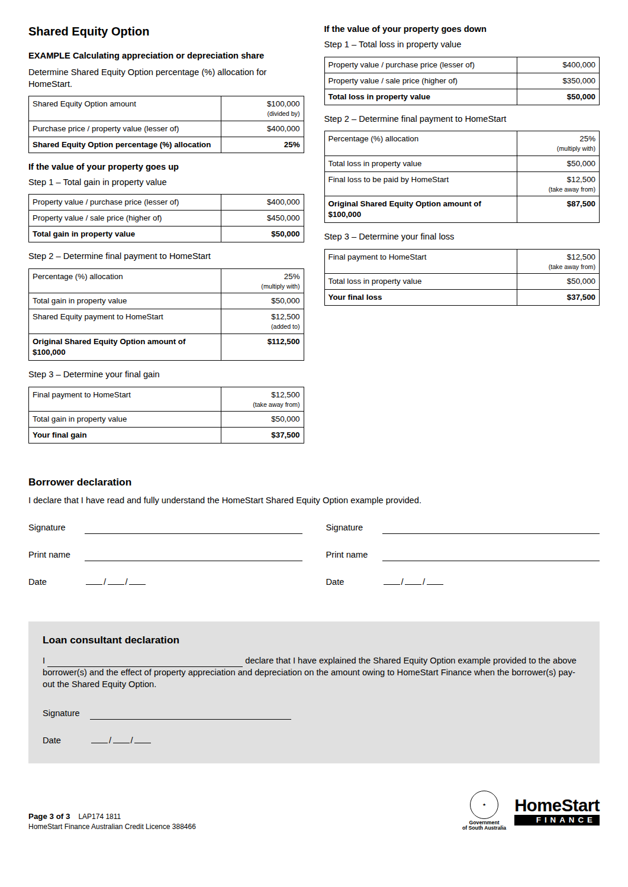Shared Equity Option
EXAMPLE Calculating appreciation or depreciation share
Determine Shared Equity Option percentage (%) allocation for HomeStart.
| Shared Equity Option amount | $100,000 (divided by) |
| Purchase price / property value (lesser of) | $400,000 |
| Shared Equity Option percentage (%) allocation | 25% |
If the value of your property goes up
Step 1 – Total gain in property value
| Property value / purchase price (lesser of) | $400,000 |
| Property value / sale price (higher of) | $450,000 |
| Total gain in property value | $50,000 |
Step 2 – Determine final payment to HomeStart
| Percentage (%) allocation | 25% (multiply with) |
| Total gain in property value | $50,000 |
| Shared Equity payment to HomeStart | $12,500 (added to) |
| Original Shared Equity Option amount of $100,000 | $112,500 |
Step 3 – Determine your final gain
| Final payment to HomeStart | $12,500 (take away from) |
| Total gain in property value | $50,000 |
| Your final gain | $37,500 |
If the value of your property goes down
Step 1 – Total loss in property value
| Property value / purchase price (lesser of) | $400,000 |
| Property value / sale price (higher of) | $350,000 |
| Total loss in property value | $50,000 |
Step 2 – Determine final payment to HomeStart
| Percentage (%) allocation | 25% (multiply with) |
| Total loss in property value | $50,000 |
| Final loss to be paid by HomeStart | $12,500 (take away from) |
| Original Shared Equity Option amount of $100,000 | $87,500 |
Step 3 – Determine your final loss
| Final payment to HomeStart | $12,500 (take away from) |
| Total loss in property value | $50,000 |
| Your final loss | $37,500 |
Borrower declaration
I declare that I have read and fully understand the HomeStart Shared Equity Option example provided.
Signature
Print name
Date / /
Signature
Print name
Date / /
Loan consultant declaration
I declare that I have explained the Shared Equity Option example provided to the above borrower(s) and the effect of property appreciation and depreciation on the amount owing to HomeStart Finance when the borrower(s) pay-out the Shared Equity Option.
Signature
Date / /
Page 3 of 3 LAP174 1811
HomeStart Finance Australian Credit Licence 388466
★
Government
of South Australia
HomeStart
FINANCE